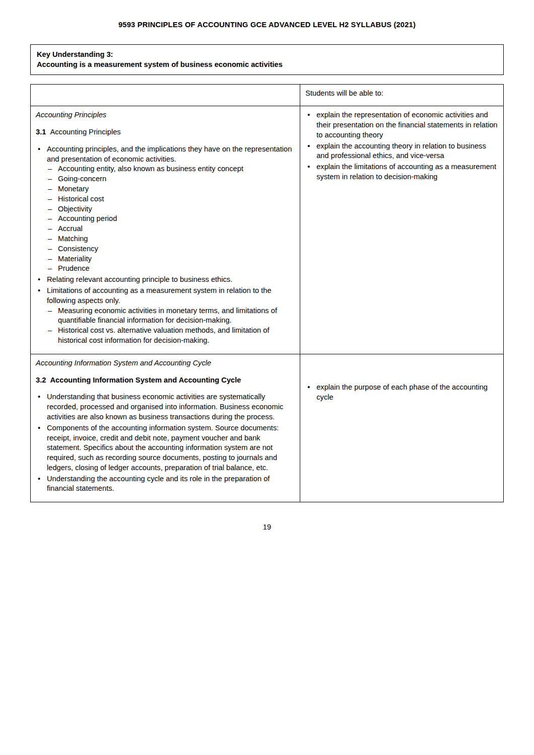9593 PRINCIPLES OF ACCOUNTING GCE ADVANCED LEVEL H2 SYLLABUS (2021)
Key Understanding 3: Accounting is a measurement system of business economic activities
| | Students will be able to: |
| Accounting Principles 3.1 Accounting Principles Accounting principles, and the implications they have on the representation and presentation of economic activities. Accounting entity, also known as business entity concept Going-concern Monetary Historical cost Objectivity Accounting period Accrual Matching Consistency Materiality Prudence Relating relevant accounting principle to business ethics. Limitations of accounting as a measurement system in relation to the following aspects only. Measuring economic activities in monetary terms, and limitations of quantifiable financial information for decision-making. Historical cost vs. alternative valuation methods, and limitation of historical cost information for decision-making. | explain the representation of economic activities and their presentation on the financial statements in relation to accounting theory explain the accounting theory in relation to business and professional ethics, and vice-versa explain the limitations of accounting as a measurement system in relation to decision-making |
| Accounting Information System and Accounting Cycle 3.2 Accounting Information System and Accounting Cycle Understanding that business economic activities are systematically recorded, processed and organised into information. Business economic activities are also known as business transactions during the process. Components of the accounting information system. Source documents: receipt, invoice, credit and debit note, payment voucher and bank statement. Specifics about the accounting information system are not required, such as recording source documents, posting to journals and ledgers, closing of ledger accounts, preparation of trial balance, etc. Understanding the accounting cycle and its role in the preparation of financial statements. | explain the purpose of each phase of the accounting cycle |
19